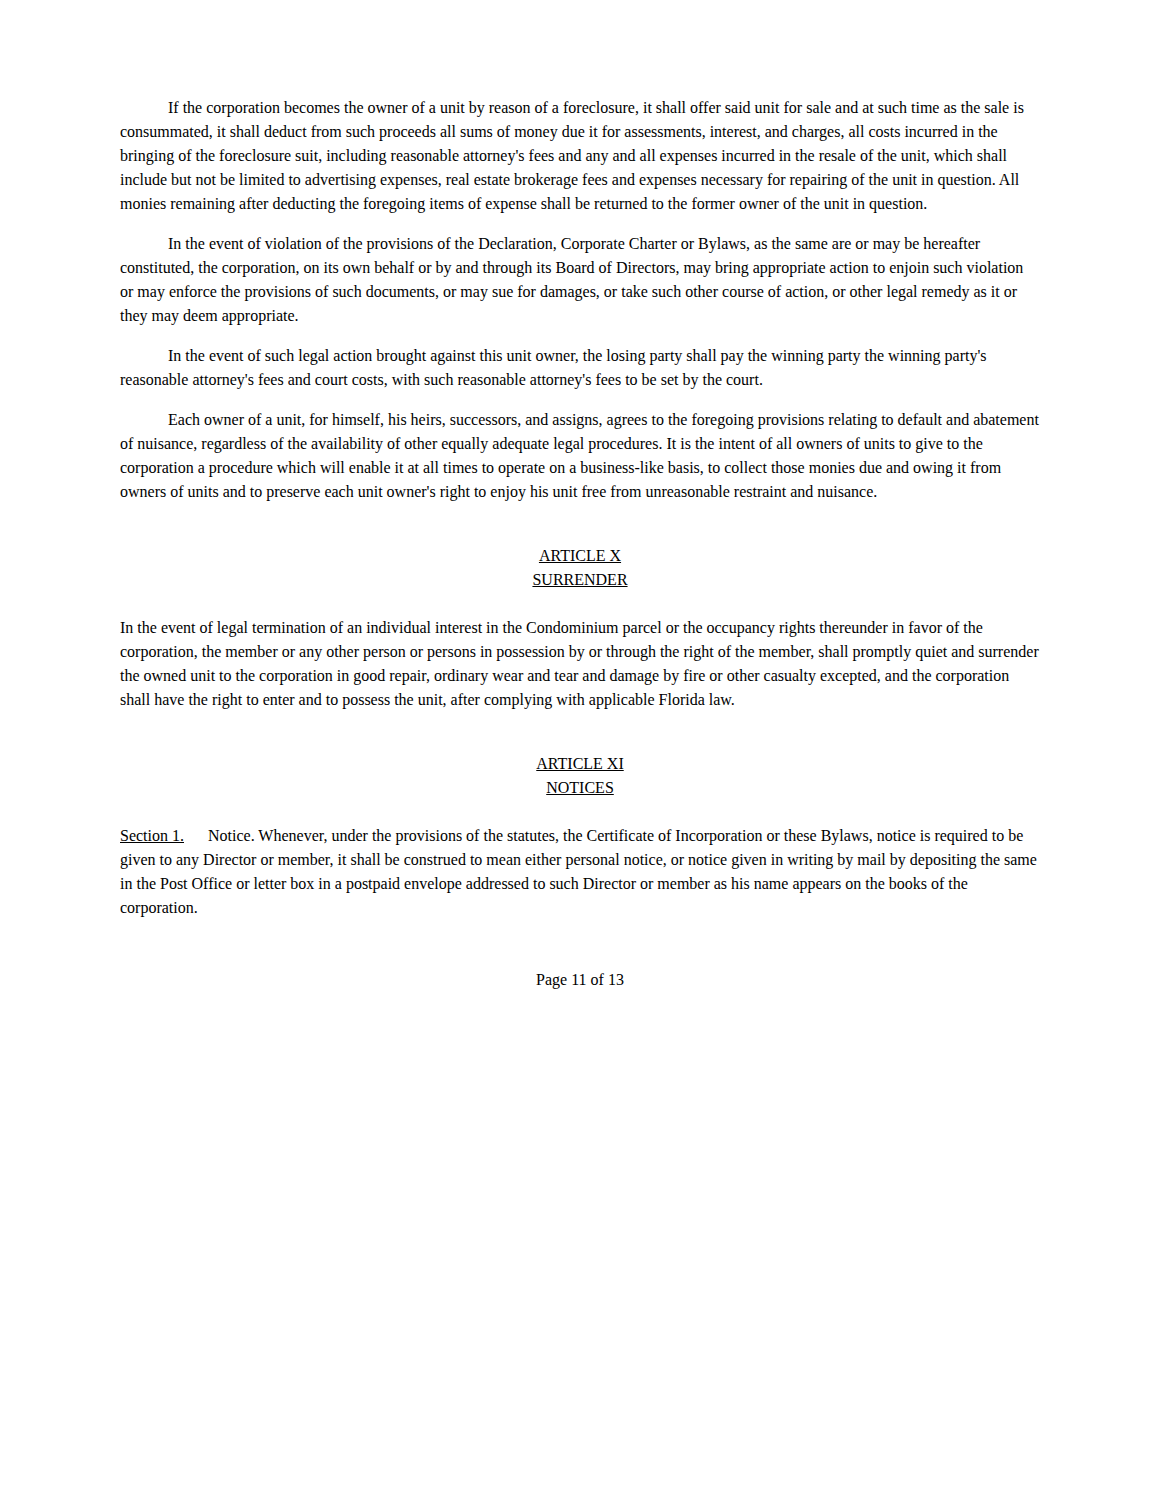If the corporation becomes the owner of a unit by reason of a foreclosure, it shall offer said unit for sale and at such time as the sale is consummated, it shall deduct from such proceeds all sums of money due it for assessments, interest, and charges, all costs incurred in the bringing of the foreclosure suit, including reasonable attorney's fees and any and all expenses incurred in the resale of the unit, which shall include but not be limited to advertising expenses, real estate brokerage fees and expenses necessary for repairing of the unit in question. All monies remaining after deducting the foregoing items of expense shall be returned to the former owner of the unit in question.
In the event of violation of the provisions of the Declaration, Corporate Charter or Bylaws, as the same are or may be hereafter constituted, the corporation, on its own behalf or by and through its Board of Directors, may bring appropriate action to enjoin such violation or may enforce the provisions of such documents, or may sue for damages, or take such other course of action, or other legal remedy as it or they may deem appropriate.
In the event of such legal action brought against this unit owner, the losing party shall pay the winning party the winning party's reasonable attorney's fees and court costs, with such reasonable attorney's fees to be set by the court.
Each owner of a unit, for himself, his heirs, successors, and assigns, agrees to the foregoing provisions relating to default and abatement of nuisance, regardless of the availability of other equally adequate legal procedures. It is the intent of all owners of units to give to the corporation a procedure which will enable it at all times to operate on a business-like basis, to collect those monies due and owing it from owners of units and to preserve each unit owner's right to enjoy his unit free from unreasonable restraint and nuisance.
ARTICLE X
SURRENDER
In the event of legal termination of an individual interest in the Condominium parcel or the occupancy rights thereunder in favor of the corporation, the member or any other person or persons in possession by or through the right of the member, shall promptly quiet and surrender the owned unit to the corporation in good repair, ordinary wear and tear and damage by fire or other casualty excepted, and the corporation shall have the right to enter and to possess the unit, after complying with applicable Florida law.
ARTICLE XI
NOTICES
Section 1. Notice. Whenever, under the provisions of the statutes, the Certificate of Incorporation or these Bylaws, notice is required to be given to any Director or member, it shall be construed to mean either personal notice, or notice given in writing by mail by depositing the same in the Post Office or letter box in a postpaid envelope addressed to such Director or member as his name appears on the books of the corporation.
Page 11 of 13